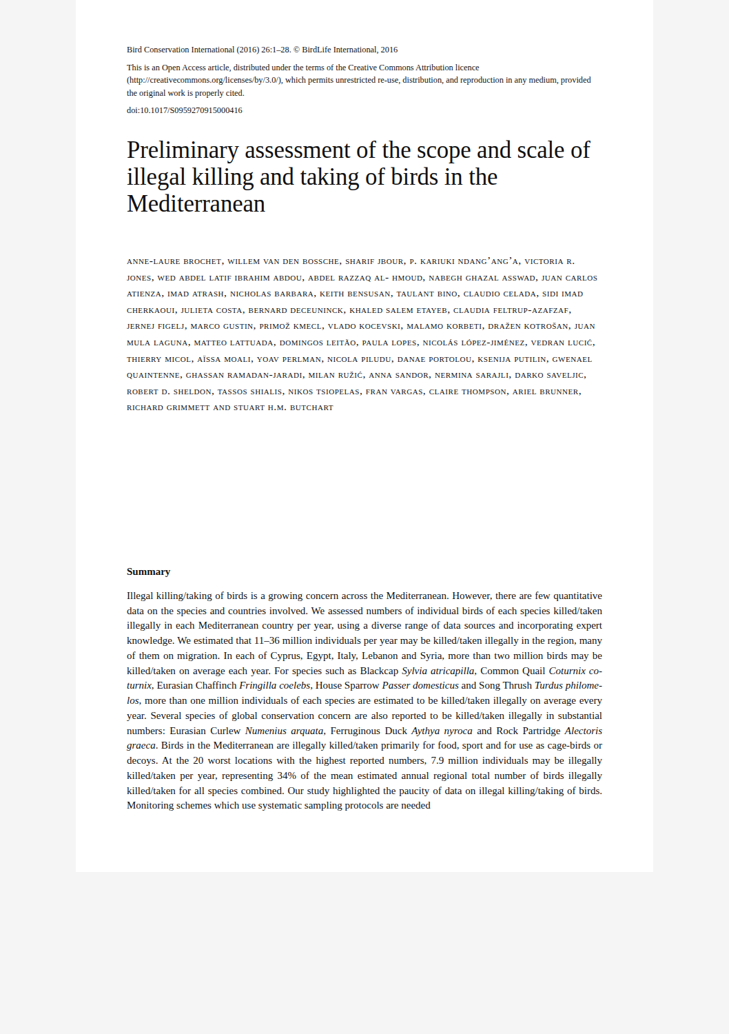Bird Conservation International (2016) 26:1–28. © BirdLife International, 2016
This is an Open Access article, distributed under the terms of the Creative Commons Attribution licence (http://creativecommons.org/licenses/by/3.0/), which permits unrestricted re-use, distribution, and reproduction in any medium, provided the original work is properly cited.
doi:10.1017/S0959270915000416
Preliminary assessment of the scope and scale of illegal killing and taking of birds in the Mediterranean
Anne-Laure Brochet, Willem Van Den Bossche, Sharif Jbour, P. Kariuki Ndang’ang’a, Victoria R. Jones, Wed Abdel Latif Ibrahim Abdou, Abdel Razzaq Al- Hmoud, Nabegh Ghazal Asswad, Juan Carlos Atienza, Imad Atrash, Nicholas Barbara, Keith Bensusan, Taulant Bino, Claudio Celada, Sidi Imad Cherkaoui, Julieta Costa, Bernard Deceuninck, Khaled Salem Etayeb, Claudia Feltrup-Azafzaf, Jernej Figelj, Marco Gustin, Primož Kmecl, Vlado Kocevski, Malamo Korbeti, Dražen Kotrošan, Juan Mula Laguna, Matteo Lattuada, Domingos Leitão, Paula Lopes, Nicolás López-Jiménez, Vedran Lucić, Thierry Micol, Aïssa Moali, Yoav Perlman, Nicola Piludu, Danae Portolou, Ksenija Putilin, Gwenael Quaintenne, Ghassan Ramadan-Jaradi, Milan Ružić, Anna Sandor, Nermina Sarajli, Darko Saveljic, Robert D. Sheldon, Tassos Shialis, Nikos Tsiopelas, Fran Vargas, Claire Thompson, Ariel Brunner, Richard Grimmett and Stuart H.M. Butchart
Summary
Illegal killing/taking of birds is a growing concern across the Mediterranean. However, there are few quantitative data on the species and countries involved. We assessed numbers of individual birds of each species killed/taken illegally in each Mediterranean country per year, using a diverse range of data sources and incorporating expert knowledge. We estimated that 11–36 million individuals per year may be killed/taken illegally in the region, many of them on migration. In each of Cyprus, Egypt, Italy, Lebanon and Syria, more than two million birds may be killed/taken on average each year. For species such as Blackcap Sylvia atricapilla, Common Quail Coturnix coturnix, Eurasian Chaffinch Fringilla coelebs, House Sparrow Passer domesticus and Song Thrush Turdus philomelos, more than one million individuals of each species are estimated to be killed/taken illegally on average every year. Several species of global conservation concern are also reported to be killed/taken illegally in substantial numbers: Eurasian Curlew Numenius arquata, Ferruginous Duck Aythya nyroca and Rock Partridge Alectoris graeca. Birds in the Mediterranean are illegally killed/taken primarily for food, sport and for use as cage-birds or decoys. At the 20 worst locations with the highest reported numbers, 7.9 million individuals may be illegally killed/taken per year, representing 34% of the mean estimated annual regional total number of birds illegally killed/taken for all species combined. Our study highlighted the paucity of data on illegal killing/taking of birds. Monitoring schemes which use systematic sampling protocols are needed